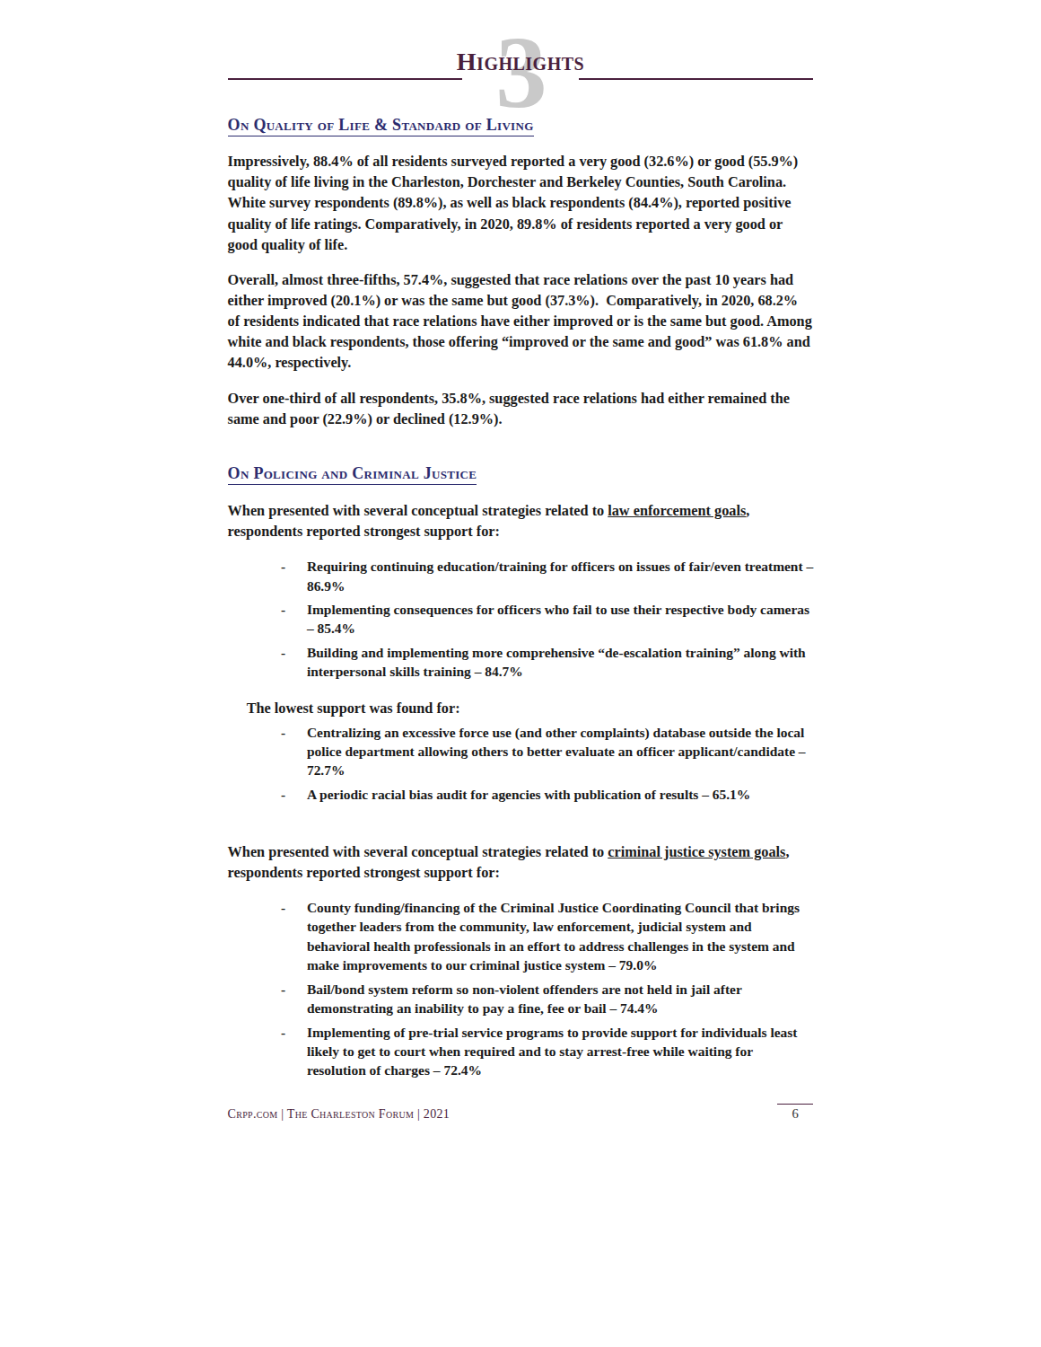3
Highlights
On Quality of Life & Standard of Living
Impressively, 88.4% of all residents surveyed reported a very good (32.6%) or good (55.9%) quality of life living in the Charleston, Dorchester and Berkeley Counties, South Carolina. White survey respondents (89.8%), as well as black respondents (84.4%), reported positive quality of life ratings. Comparatively, in 2020, 89.8% of residents reported a very good or good quality of life.
Overall, almost three-fifths, 57.4%, suggested that race relations over the past 10 years had either improved (20.1%) or was the same but good (37.3%). Comparatively, in 2020, 68.2% of residents indicated that race relations have either improved or is the same but good. Among white and black respondents, those offering “improved or the same and good” was 61.8% and 44.0%, respectively.
Over one-third of all respondents, 35.8%, suggested race relations had either remained the same and poor (22.9%) or declined (12.9%).
On Policing and Criminal Justice
When presented with several conceptual strategies related to law enforcement goals, respondents reported strongest support for:
Requiring continuing education/training for officers on issues of fair/even treatment – 86.9%
Implementing consequences for officers who fail to use their respective body cameras – 85.4%
Building and implementing more comprehensive “de-escalation training” along with interpersonal skills training – 84.7%
The lowest support was found for:
Centralizing an excessive force use (and other complaints) database outside the local police department allowing others to better evaluate an officer applicant/candidate – 72.7%
A periodic racial bias audit for agencies with publication of results – 65.1%
When presented with several conceptual strategies related to criminal justice system goals, respondents reported strongest support for:
County funding/financing of the Criminal Justice Coordinating Council that brings together leaders from the community, law enforcement, judicial system and behavioral health professionals in an effort to address challenges in the system and make improvements to our criminal justice system – 79.0%
Bail/bond system reform so non-violent offenders are not held in jail after demonstrating an inability to pay a fine, fee or bail – 74.4%
Implementing of pre-trial service programs to provide support for individuals least likely to get to court when required and to stay arrest-free while waiting for resolution of charges – 72.4%
Crpp.com | The Charleston Forum | 2021
6